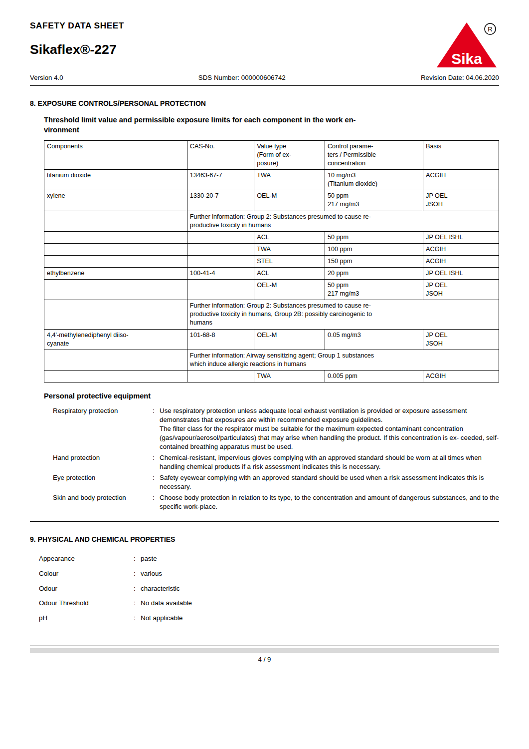Sika R
SAFETY DATA SHEET
Sikaflex®-227
Version 4.0 SDS Number: 000000606742 Revision Date: 04.06.2020
8. EXPOSURE CONTROLS/PERSONAL PROTECTION
Threshold limit value and permissible exposure limits for each component in the work en-
vironment
| Components | CAS-No. | Value type (Form of ex- posure) | Control parame- ters / Permissible concentration | Basis |
| --- | --- | --- | --- | --- |
| titanium dioxide | 13463-67-7 | TWA | 10 mg/m3 (Titanium dioxide) | ACGIH |
| xylene | 1330-20-7 | OEL-M | 50 ppm 217 mg/m3 | JP OEL JSOH |
| | Further information: Group 2: Substances presumed to cause re- productive toxicity in humans |
| | | ACL | 50 ppm | JP OEL ISHL |
| | | TWA | 100 ppm | ACGIH |
| | | STEL | 150 ppm | ACGIH |
| ethylbenzene | 100-41-4 | ACL | 20 ppm | JP OEL ISHL |
| | | OEL-M | 50 ppm 217 mg/m3 | JP OEL JSOH |
| | Further information: Group 2: Substances presumed to cause re- productive toxicity in humans, Group 2B: possibly carcinogenic to humans |
| 4,4'-methylenediphenyl diiso- cyanate | 101-68-8 | OEL-M | 0.05 mg/m3 | JP OEL JSOH |
| | Further information: Airway sensitizing agent; Group 1 substances which induce allergic reactions in humans |
| | | TWA | 0.005 ppm | ACGIH |
Personal protective equipment
| Respiratory protection | : | Use respiratory protection unless adequate local exhaust ventilation is provided or exposure assessment demonstrates that exposures are within recommended exposure guidelines. The filter class for the respirator must be suitable for the maximum expected contaminant concentration (gas/vapour/aerosol/particulates) that may arise when handling the product. If this concentration is ex- ceeded, self-contained breathing apparatus must be used. |
| Hand protection | : | Chemical-resistant, impervious gloves complying with an approved standard should be worn at all times when handling chemical products if a risk assessment indicates this is necessary. |
| Eye protection | : | Safety eyewear complying with an approved standard should be used when a risk assessment indicates this is necessary. |
| Skin and body protection | : | Choose body protection in relation to its type, to the concentration and amount of dangerous substances, and to the specific work-place. |
9. PHYSICAL AND CHEMICAL PROPERTIES
| Appearance | : | paste |
| Colour | : | various |
| Odour | : | characteristic |
| Odour Threshold | : | No data available |
| pH | : | Not applicable |
4 / 9